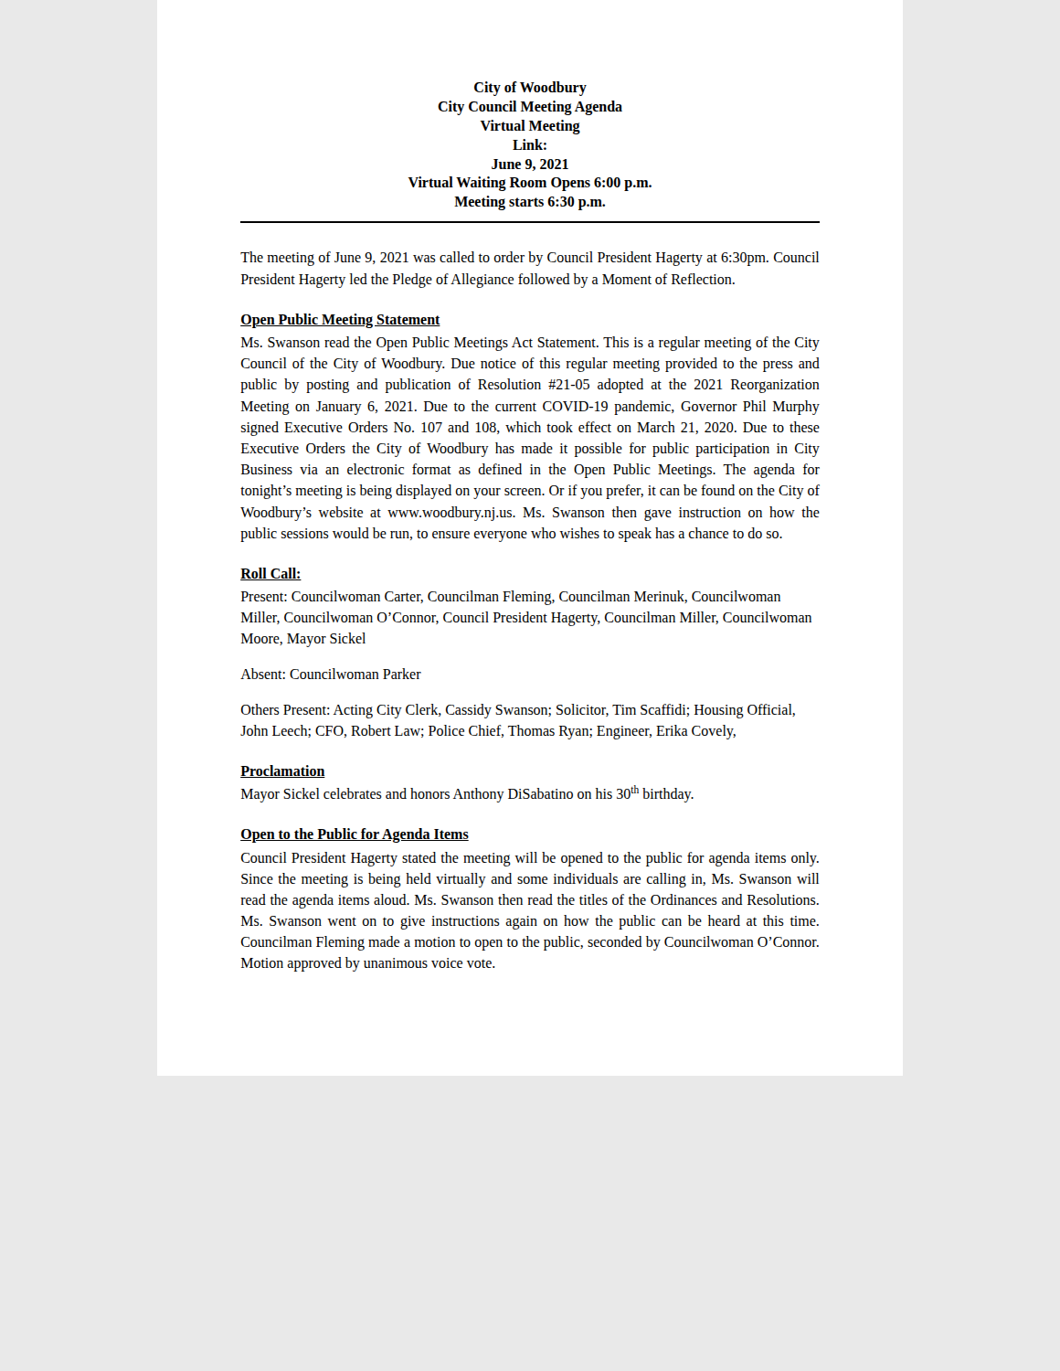City of Woodbury City Council Meeting Agenda Virtual Meeting Link: June 9, 2021 Virtual Waiting Room Opens 6:00 p.m. Meeting starts 6:30 p.m.
The meeting of June 9, 2021 was called to order by Council President Hagerty at 6:30pm. Council President Hagerty led the Pledge of Allegiance followed by a Moment of Reflection.
Open Public Meeting Statement
Ms. Swanson read the Open Public Meetings Act Statement. This is a regular meeting of the City Council of the City of Woodbury. Due notice of this regular meeting provided to the press and public by posting and publication of Resolution #21-05 adopted at the 2021 Reorganization Meeting on January 6, 2021. Due to the current COVID-19 pandemic, Governor Phil Murphy signed Executive Orders No. 107 and 108, which took effect on March 21, 2020. Due to these Executive Orders the City of Woodbury has made it possible for public participation in City Business via an electronic format as defined in the Open Public Meetings. The agenda for tonight’s meeting is being displayed on your screen. Or if you prefer, it can be found on the City of Woodbury’s website at www.woodbury.nj.us. Ms. Swanson then gave instruction on how the public sessions would be run, to ensure everyone who wishes to speak has a chance to do so.
Roll Call:
Present: Councilwoman Carter, Councilman Fleming, Councilman Merinuk, Councilwoman Miller, Councilwoman O’Connor, Council President Hagerty, Councilman Miller, Councilwoman Moore, Mayor Sickel
Absent: Councilwoman Parker
Others Present: Acting City Clerk, Cassidy Swanson; Solicitor, Tim Scaffidi; Housing Official, John Leech; CFO, Robert Law; Police Chief, Thomas Ryan; Engineer, Erika Covely,
Proclamation
Mayor Sickel celebrates and honors Anthony DiSabatino on his 30th birthday.
Open to the Public for Agenda Items
Council President Hagerty stated the meeting will be opened to the public for agenda items only. Since the meeting is being held virtually and some individuals are calling in, Ms. Swanson will read the agenda items aloud. Ms. Swanson then read the titles of the Ordinances and Resolutions. Ms. Swanson went on to give instructions again on how the public can be heard at this time. Councilman Fleming made a motion to open to the public, seconded by Councilwoman O’Connor. Motion approved by unanimous voice vote.